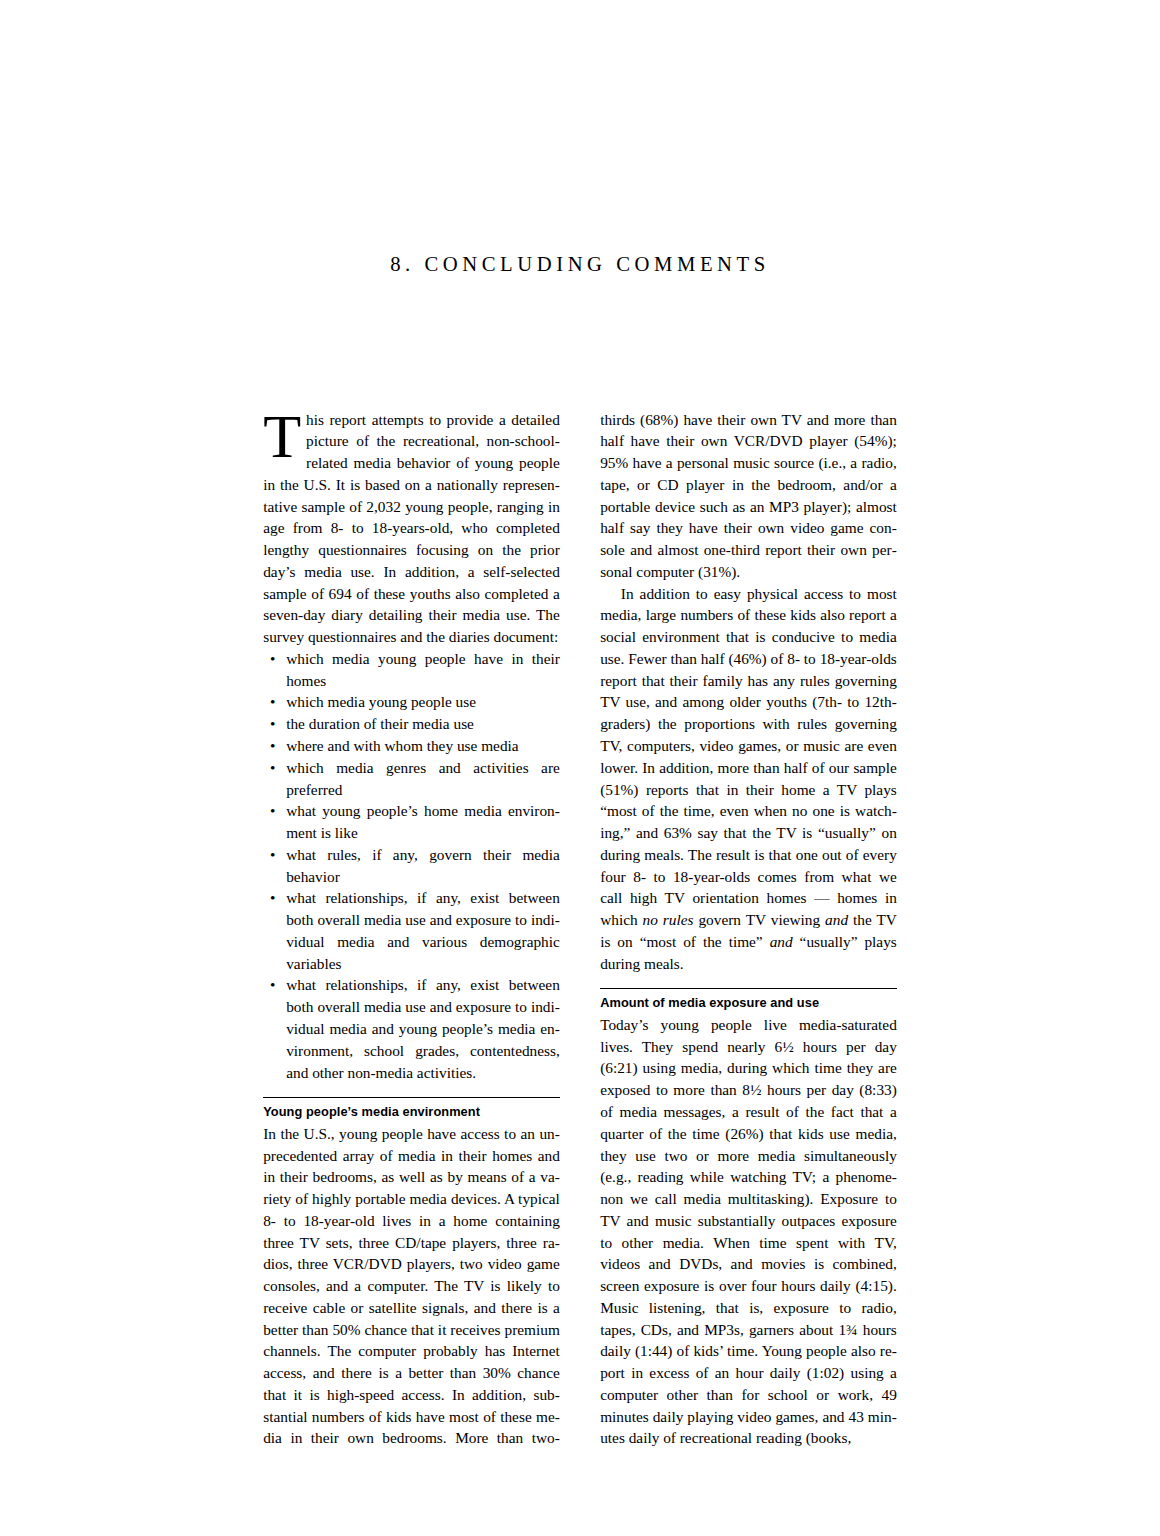8. Concluding Comments
This report attempts to provide a detailed picture of the recreational, non-school-related media behavior of young people in the U.S. It is based on a nationally representative sample of 2,032 young people, ranging in age from 8- to 18-years-old, who completed lengthy questionnaires focusing on the prior day’s media use. In addition, a self-selected sample of 694 of these youths also completed a seven-day diary detailing their media use. The survey questionnaires and the diaries document:
which media young people have in their homes
which media young people use
the duration of their media use
where and with whom they use media
which media genres and activities are preferred
what young people’s home media environment is like
what rules, if any, govern their media behavior
what relationships, if any, exist between both overall media use and exposure to individual media and various demographic variables
what relationships, if any, exist between both overall media use and exposure to individual media and young people’s media environment, school grades, contentedness, and other non-media activities.
Young people’s media environment
In the U.S., young people have access to an unprecedented array of media in their homes and in their bedrooms, as well as by means of a variety of highly portable media devices. A typical 8- to 18-year-old lives in a home containing three TV sets, three CD/tape players, three radios, three VCR/DVD players, two video game consoles, and a computer. The TV is likely to receive cable or satellite signals, and there is a better than 50% chance that it receives premium channels. The computer probably has Internet access, and there is a better than 30% chance that it is high-speed access. In addition, substantial numbers of kids have most of these media in their own bedrooms. More than two-thirds (68%) have their own TV and more than half have their own VCR/DVD player (54%); 95% have a personal music source (i.e., a radio, tape, or CD player in the bedroom, and/or a portable device such as an MP3 player); almost half say they have their own video game console and almost one-third report their own personal computer (31%).
In addition to easy physical access to most media, large numbers of these kids also report a social environment that is conducive to media use. Fewer than half (46%) of 8- to 18-year-olds report that their family has any rules governing TV use, and among older youths (7th- to 12th-graders) the proportions with rules governing TV, computers, video games, or music are even lower. In addition, more than half of our sample (51%) reports that in their home a TV plays “most of the time, even when no one is watching,” and 63% say that the TV is “usually” on during meals. The result is that one out of every four 8- to 18-year-olds comes from what we call high TV orientation homes — homes in which no rules govern TV viewing and the TV is on “most of the time” and “usually” plays during meals.
Amount of media exposure and use
Today’s young people live media-saturated lives. They spend nearly 6½ hours per day (6:21) using media, during which time they are exposed to more than 8½ hours per day (8:33) of media messages, a result of the fact that a quarter of the time (26%) that kids use media, they use two or more media simultaneously (e.g., reading while watching TV; a phenomenon we call media multitasking). Exposure to TV and music substantially outpaces exposure to other media. When time spent with TV, videos and DVDs, and movies is combined, screen exposure is over four hours daily (4:15). Music listening, that is, exposure to radio, tapes, CDs, and MP3s, garners about 1¾ hours daily (1:44) of kids’ time. Young people also report in excess of an hour daily (1:02) using a computer other than for school or work, 49 minutes daily playing video games, and 43 minutes daily of recreational reading (books,